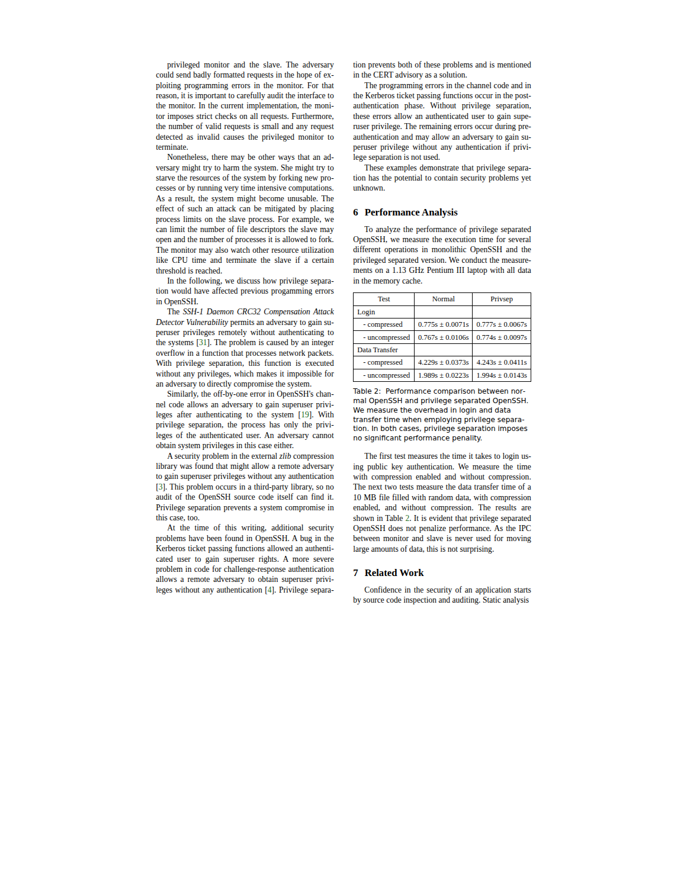privileged monitor and the slave. The adversary could send badly formatted requests in the hope of exploiting programming errors in the monitor. For that reason, it is important to carefully audit the interface to the monitor. In the current implementation, the monitor imposes strict checks on all requests. Furthermore, the number of valid requests is small and any request detected as invalid causes the privileged monitor to terminate.
Nonetheless, there may be other ways that an adversary might try to harm the system. She might try to starve the resources of the system by forking new processes or by running very time intensive computations. As a result, the system might become unusable. The effect of such an attack can be mitigated by placing process limits on the slave process. For example, we can limit the number of file descriptors the slave may open and the number of processes it is allowed to fork. The monitor may also watch other resource utilization like CPU time and terminate the slave if a certain threshold is reached.
In the following, we discuss how privilege separation would have affected previous progamming errors in OpenSSH.
The SSH-1 Daemon CRC32 Compensation Attack Detector Vulnerability permits an adversary to gain superuser privileges remotely without authenticating to the systems [31]. The problem is caused by an integer overflow in a function that processes network packets. With privilege separation, this function is executed without any privileges, which makes it impossible for an adversary to directly compromise the system.
Similarly, the off-by-one error in OpenSSH's channel code allows an adversary to gain superuser privileges after authenticating to the system [19]. With privilege separation, the process has only the privileges of the authenticated user. An adversary cannot obtain system privileges in this case either.
A security problem in the external zlib compression library was found that might allow a remote adversary to gain superuser privileges without any authentication [3]. This problem occurs in a third-party library, so no audit of the OpenSSH source code itself can find it. Privilege separation prevents a system compromise in this case, too.
At the time of this writing, additional security problems have been found in OpenSSH. A bug in the Kerberos ticket passing functions allowed an authenticated user to gain superuser rights. A more severe problem in code for challenge-response authentication allows a remote adversary to obtain superuser privileges without any authentication [4]. Privilege separation prevents both of these problems and is mentioned in the CERT advisory as a solution.
The programming errors in the channel code and in the Kerberos ticket passing functions occur in the post-authentication phase. Without privilege separation, these errors allow an authenticated user to gain superuser privilege. The remaining errors occur during pre-authentication and may allow an adversary to gain superuser privilege without any authentication if privilege separation is not used.
These examples demonstrate that privilege separation has the potential to contain security problems yet unknown.
6 Performance Analysis
To analyze the performance of privilege separated OpenSSH, we measure the execution time for several different operations in monolithic OpenSSH and the privileged separated version. We conduct the measurements on a 1.13 GHz Pentium III laptop with all data in the memory cache.
| Test | Normal | Privsep |
| --- | --- | --- |
| Login | | |
| - compressed | 0.775s ± 0.0071s | 0.777s ± 0.0067s |
| - uncompressed | 0.767s ± 0.0106s | 0.774s ± 0.0097s |
| Data Transfer | | |
| - compressed | 4.229s ± 0.0373s | 4.243s ± 0.0411s |
| - uncompressed | 1.989s ± 0.0223s | 1.994s ± 0.0143s |
Table 2: Performance comparison between normal OpenSSH and privilege separated OpenSSH. We measure the overhead in login and data transfer time when employing privilege separation. In both cases, privilege separation imposes no significant performance penality.
The first test measures the time it takes to login using public key authentication. We measure the time with compression enabled and without compression. The next two tests measure the data transfer time of a 10 MB file filled with random data, with compression enabled, and without compression. The results are shown in Table 2. It is evident that privilege separated OpenSSH does not penalize performance. As the IPC between monitor and slave is never used for moving large amounts of data, this is not surprising.
7 Related Work
Confidence in the security of an application starts by source code inspection and auditing. Static analysis